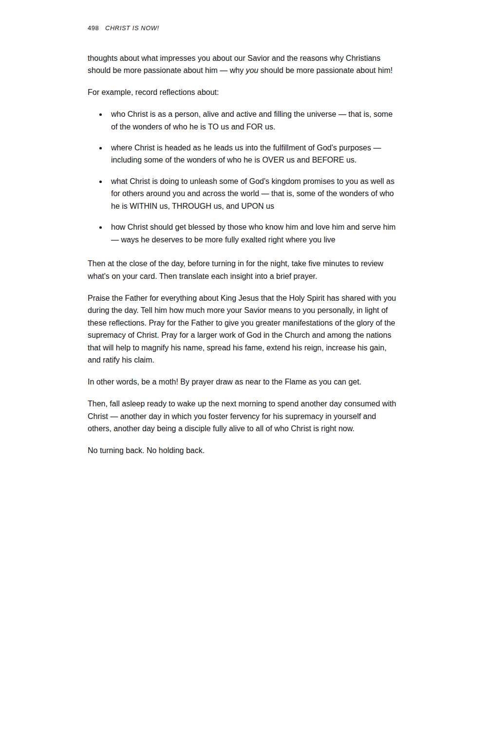498 CHRIST IS NOW!
thoughts about what impresses you about our Savior and the reasons why Christians should be more passionate about him — why you should be more passionate about him!
For example, record reflections about:
who Christ is as a person, alive and active and filling the universe — that is, some of the wonders of who he is TO us and FOR us.
where Christ is headed as he leads us into the fulfillment of God's purposes — including some of the wonders of who he is OVER us and BEFORE us.
what Christ is doing to unleash some of God's kingdom promises to you as well as for others around you and across the world — that is, some of the wonders of who he is WITHIN us, THROUGH us, and UPON us
how Christ should get blessed by those who know him and love him and serve him — ways he deserves to be more fully exalted right where you live
Then at the close of the day, before turning in for the night, take five minutes to review what's on your card. Then translate each insight into a brief prayer.
Praise the Father for everything about King Jesus that the Holy Spirit has shared with you during the day. Tell him how much more your Savior means to you personally, in light of these reflections. Pray for the Father to give you greater manifestations of the glory of the supremacy of Christ. Pray for a larger work of God in the Church and among the nations that will help to magnify his name, spread his fame, extend his reign, increase his gain, and ratify his claim.
In other words, be a moth! By prayer draw as near to the Flame as you can get.
Then, fall asleep ready to wake up the next morning to spend another day consumed with Christ — another day in which you foster fervency for his supremacy in yourself and others, another day being a disciple fully alive to all of who Christ is right now.
No turning back. No holding back.